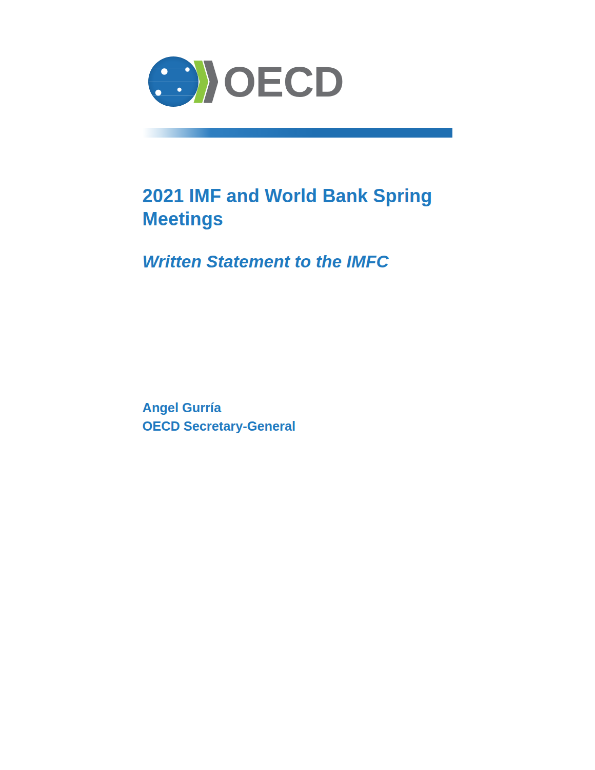OECD
2021 IMF and World Bank Spring Meetings
Written Statement to the IMFC
Angel Gurría OECD Secretary-General